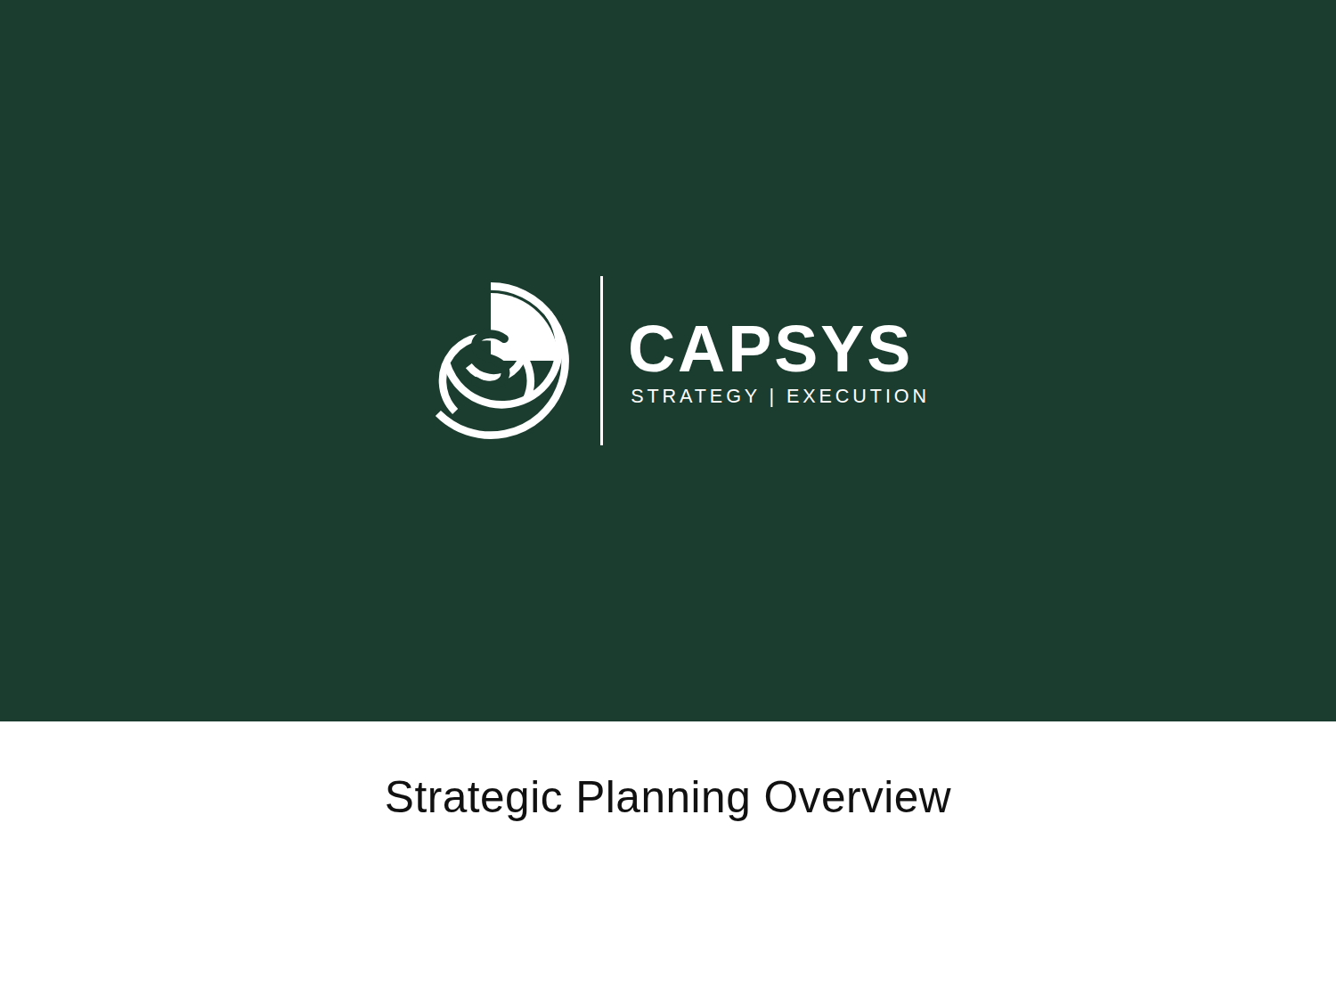CAPSYS
STRATEGY | EXECUTION
Strategic Planning Overview